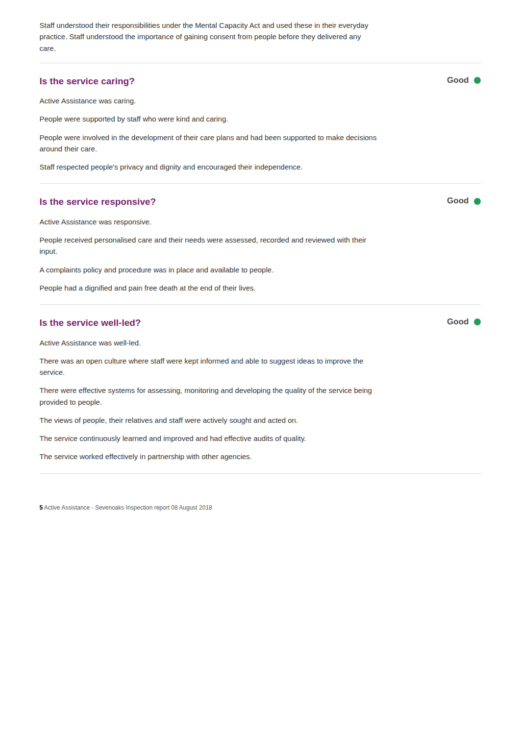Staff understood their responsibilities under the Mental Capacity Act and used these in their everyday practice. Staff understood the importance of gaining consent from people before they delivered any care.
Is the service caring?
Active Assistance was caring.
People were supported by staff who were kind and caring.
People were involved in the development of their care plans and had been supported to make decisions around their care.
Staff respected people's privacy and dignity and encouraged their independence.
Good
Is the service responsive?
Active Assistance was responsive.
People received personalised care and their needs were assessed, recorded and reviewed with their input.
A complaints policy and procedure was in place and available to people.
People had a dignified and pain free death at the end of their lives.
Good
Is the service well-led?
Active Assistance was well-led.
There was an open culture where staff were kept informed and able to suggest ideas to improve the service.
There were effective systems for assessing, monitoring and developing the quality of the service being provided to people.
The views of people, their relatives and staff were actively sought and acted on.
The service continuously learned and improved and had effective audits of quality.
The service worked effectively in partnership with other agencies.
Good
5 Active Assistance - Sevenoaks Inspection report 08 August 2018